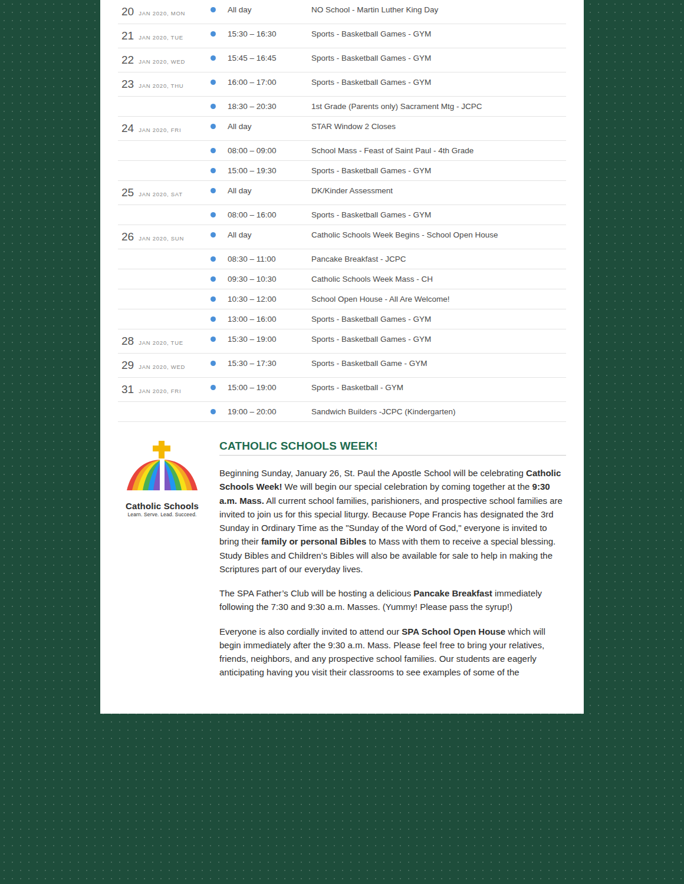| 20 Jan 2020, Mon | | All day | NO School - Martin Luther King Day |
| 21 Jan 2020, Tue | | 15:30 – 16:30 | Sports - Basketball Games - GYM |
| 22 Jan 2020, Wed | | 15:45 – 16:45 | Sports - Basketball Games - GYM |
| 23 Jan 2020, Thu | | 16:00 – 17:00 | Sports - Basketball Games - GYM |
| | | 18:30 – 20:30 | 1st Grade (Parents only) Sacrament Mtg - JCPC |
| 24 Jan 2020, Fri | | All day | STAR Window 2 Closes |
| | | 08:00 – 09:00 | School Mass - Feast of Saint Paul - 4th Grade |
| | | 15:00 – 19:30 | Sports - Basketball Games - GYM |
| 25 Jan 2020, Sat | | All day | DK/Kinder Assessment |
| | | 08:00 – 16:00 | Sports - Basketball Games - GYM |
| 26 Jan 2020, Sun | | All day | Catholic Schools Week Begins - School Open House |
| | | 08:30 – 11:00 | Pancake Breakfast - JCPC |
| | | 09:30 – 10:30 | Catholic Schools Week Mass - CH |
| | | 10:30 – 12:00 | School Open House - All Are Welcome! |
| | | 13:00 – 16:00 | Sports - Basketball Games - GYM |
| 28 Jan 2020, Tue | | 15:30 – 19:00 | Sports - Basketball Games - GYM |
| 29 Jan 2020, Wed | | 15:30 – 17:30 | Sports - Basketball Game - GYM |
| 31 Jan 2020, Fri | | 15:00 – 19:00 | Sports - Basketball - GYM |
| | | 19:00 – 20:00 | Sandwich Builders -JCPC (Kindergarten) |
Catholic Schools
Learn. Serve. Lead. Succeed.
CATHOLIC SCHOOLS WEEK!
Beginning Sunday, January 26, St. Paul the Apostle School will be celebrating Catholic Schools Week! We will begin our special celebration by coming together at the 9:30 a.m. Mass. All current school families, parishioners, and prospective school families are invited to join us for this special liturgy. Because Pope Francis has designated the 3rd Sunday in Ordinary Time as the "Sunday of the Word of God," everyone is invited to bring their family or personal Bibles to Mass with them to receive a special blessing. Study Bibles and Children’s Bibles will also be available for sale to help in making the Scriptures part of our everyday lives.
The SPA Father’s Club will be hosting a delicious Pancake Breakfast immediately following the 7:30 and 9:30 a.m. Masses. (Yummy! Please pass the syrup!)
Everyone is also cordially invited to attend our SPA School Open House which will begin immediately after the 9:30 a.m. Mass. Please feel free to bring your relatives, friends, neighbors, and any prospective school families. Our students are eagerly anticipating having you visit their classrooms to see examples of some of the